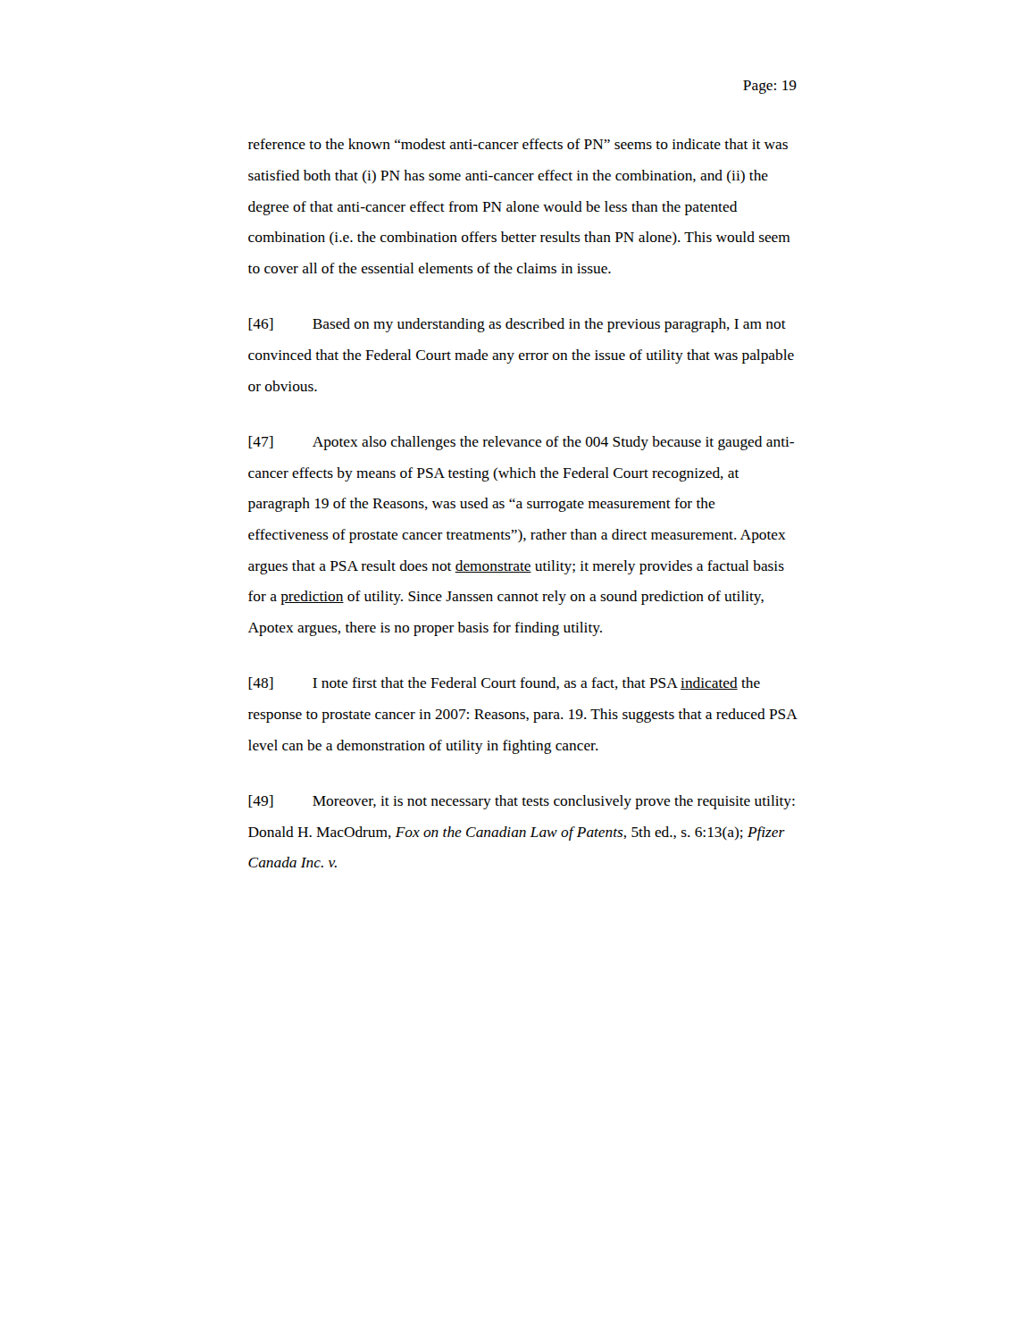Page: 19
reference to the known “modest anti-cancer effects of PN” seems to indicate that it was satisfied both that (i) PN has some anti-cancer effect in the combination, and (ii) the degree of that anti-cancer effect from PN alone would be less than the patented combination (i.e. the combination offers better results than PN alone). This would seem to cover all of the essential elements of the claims in issue.
[46] Based on my understanding as described in the previous paragraph, I am not convinced that the Federal Court made any error on the issue of utility that was palpable or obvious.
[47] Apotex also challenges the relevance of the 004 Study because it gauged anti-cancer effects by means of PSA testing (which the Federal Court recognized, at paragraph 19 of the Reasons, was used as “a surrogate measurement for the effectiveness of prostate cancer treatments”), rather than a direct measurement. Apotex argues that a PSA result does not demonstrate utility; it merely provides a factual basis for a prediction of utility. Since Janssen cannot rely on a sound prediction of utility, Apotex argues, there is no proper basis for finding utility.
[48] I note first that the Federal Court found, as a fact, that PSA indicated the response to prostate cancer in 2007: Reasons, para. 19. This suggests that a reduced PSA level can be a demonstration of utility in fighting cancer.
[49] Moreover, it is not necessary that tests conclusively prove the requisite utility: Donald H. MacOdrum, Fox on the Canadian Law of Patents, 5th ed., s. 6:13(a); Pfizer Canada Inc. v.